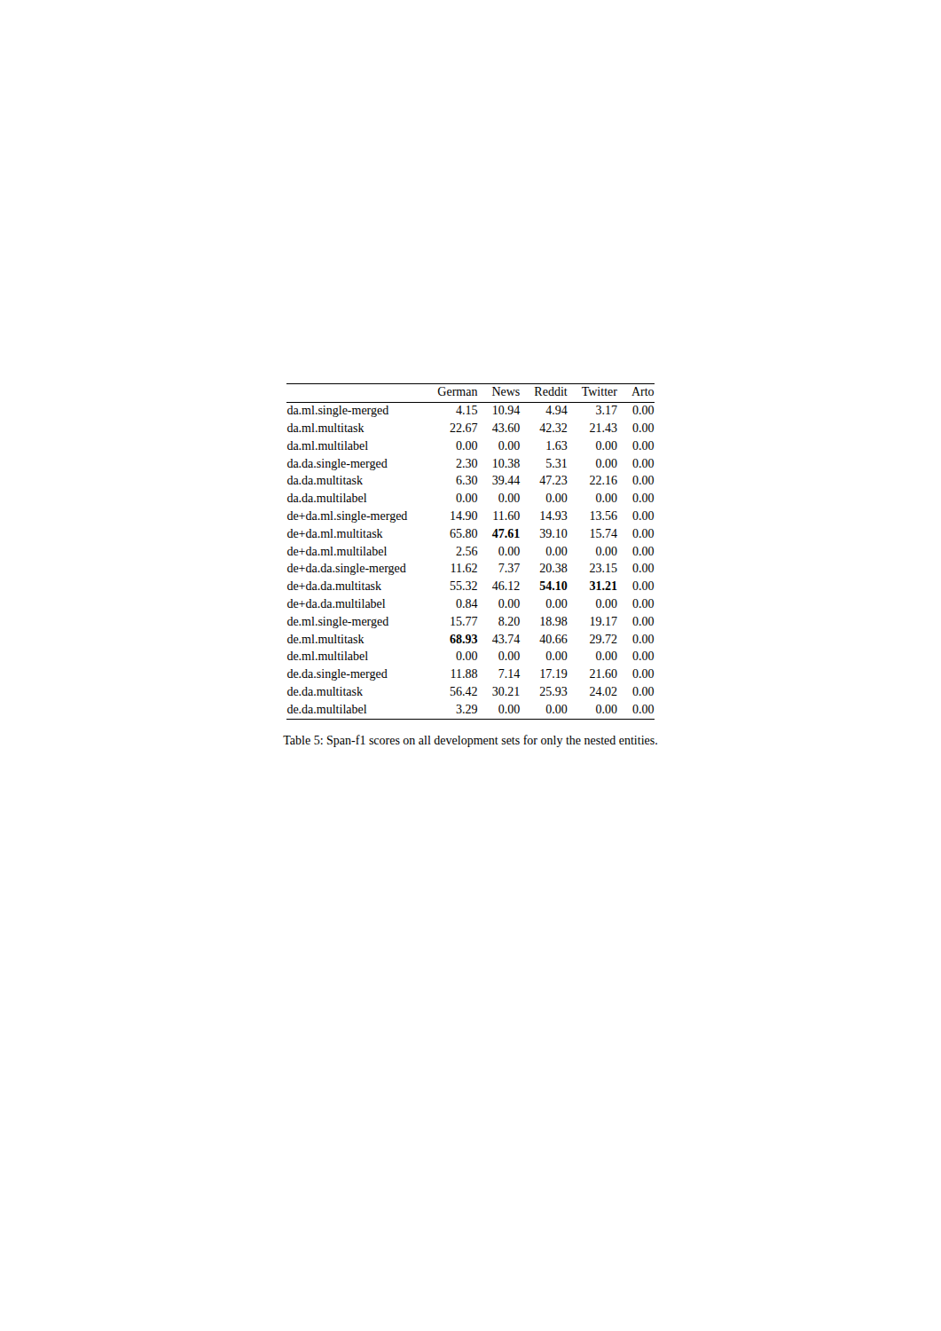| | German | News | Reddit | Twitter | Arto |
| --- | --- | --- | --- | --- | --- |
| da.ml.single-merged | 4.15 | 10.94 | 4.94 | 3.17 | 0.00 |
| da.ml.multitask | 22.67 | 43.60 | 42.32 | 21.43 | 0.00 |
| da.ml.multilabel | 0.00 | 0.00 | 1.63 | 0.00 | 0.00 |
| da.da.single-merged | 2.30 | 10.38 | 5.31 | 0.00 | 0.00 |
| da.da.multitask | 6.30 | 39.44 | 47.23 | 22.16 | 0.00 |
| da.da.multilabel | 0.00 | 0.00 | 0.00 | 0.00 | 0.00 |
| de+da.ml.single-merged | 14.90 | 11.60 | 14.93 | 13.56 | 0.00 |
| de+da.ml.multitask | 65.80 | 47.61 | 39.10 | 15.74 | 0.00 |
| de+da.ml.multilabel | 2.56 | 0.00 | 0.00 | 0.00 | 0.00 |
| de+da.da.single-merged | 11.62 | 7.37 | 20.38 | 23.15 | 0.00 |
| de+da.da.multitask | 55.32 | 46.12 | 54.10 | 31.21 | 0.00 |
| de+da.da.multilabel | 0.84 | 0.00 | 0.00 | 0.00 | 0.00 |
| de.ml.single-merged | 15.77 | 8.20 | 18.98 | 19.17 | 0.00 |
| de.ml.multitask | 68.93 | 43.74 | 40.66 | 29.72 | 0.00 |
| de.ml.multilabel | 0.00 | 0.00 | 0.00 | 0.00 | 0.00 |
| de.da.single-merged | 11.88 | 7.14 | 17.19 | 21.60 | 0.00 |
| de.da.multitask | 56.42 | 30.21 | 25.93 | 24.02 | 0.00 |
| de.da.multilabel | 3.29 | 0.00 | 0.00 | 0.00 | 0.00 |
Table 5: Span-f1 scores on all development sets for only the nested entities.